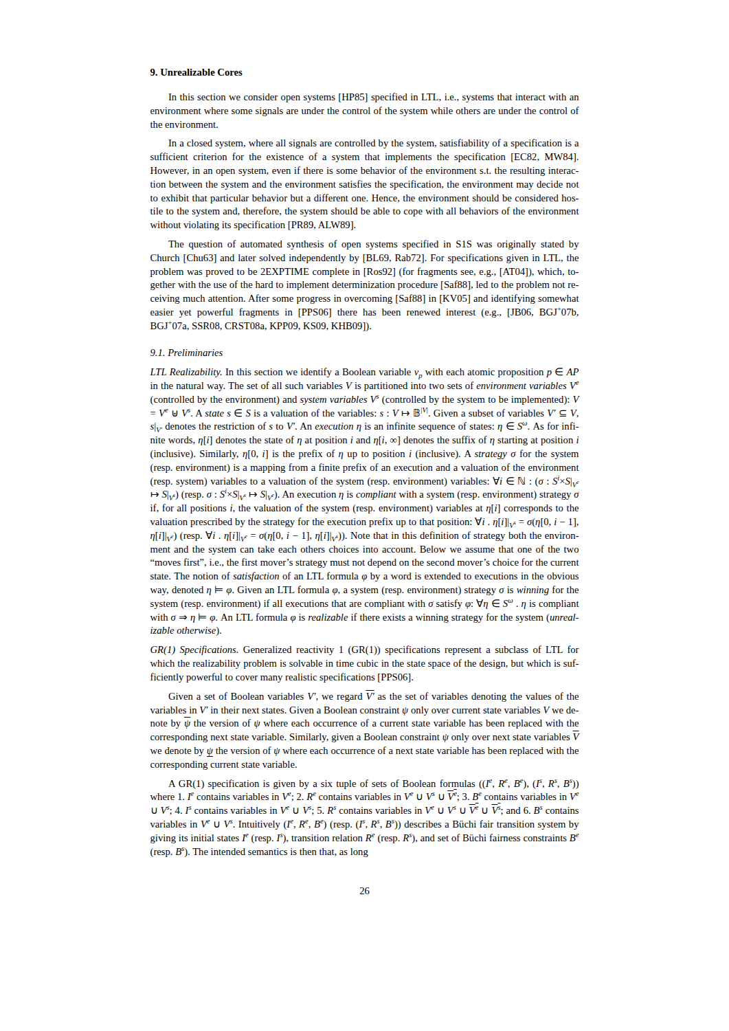9. Unrealizable Cores
In this section we consider open systems [HP85] specified in LTL, i.e., systems that interact with an environment where some signals are under the control of the system while others are under the control of the environment.
In a closed system, where all signals are controlled by the system, satisfiability of a specification is a sufficient criterion for the existence of a system that implements the specification [EC82, MW84]. However, in an open system, even if there is some behavior of the environment s.t. the resulting interaction between the system and the environment satisfies the specification, the environment may decide not to exhibit that particular behavior but a different one. Hence, the environment should be considered hostile to the system and, therefore, the system should be able to cope with all behaviors of the environment without violating its specification [PR89, ALW89].
The question of automated synthesis of open systems specified in S1S was originally stated by Church [Chu63] and later solved independently by [BL69, Rab72]. For specifications given in LTL, the problem was proved to be 2EXPTIME complete in [Ros92] (for fragments see, e.g., [AT04]), which, together with the use of the hard to implement determinization procedure [Saf88], led to the problem not receiving much attention. After some progress in overcoming [Saf88] in [KV05] and identifying somewhat easier yet powerful fragments in [PPS06] there has been renewed interest (e.g., [JB06, BGJ+07b, BGJ+07a, SSR08, CRST08a, KPP09, KS09, KHB09]).
9.1. Preliminaries
LTL Realizability. In this section we identify a Boolean variable vp with each atomic proposition p ∈ AP in the natural way. The set of all such variables V is partitioned into two sets of environment variables Ve (controlled by the environment) and system variables Vs (controlled by the system to be implemented): V = Ve ⊎ Vs. A state s ∈ S is a valuation of the variables: s : V ↦ 𝔹|V|. Given a subset of variables V′ ⊆ V, s|V′ denotes the restriction of s to V′. An execution η is an infinite sequence of states: η ∈ Sω. As for infinite words, η[i] denotes the state of η at position i and η[i, ∞] denotes the suffix of η starting at position i (inclusive). Similarly, η[0, i] is the prefix of η up to position i (inclusive). A strategy σ for the system (resp. environment) is a mapping from a finite prefix of an execution and a valuation of the environment (resp. system) variables to a valuation of the system (resp. environment) variables: ∀i ∈ ℕ : (σ : Si×S|Ve ↦ S|Vs) (resp. σ : Si×S|Vs ↦ S|Ve). An execution η is compliant with a system (resp. environment) strategy σ if, for all positions i, the valuation of the system (resp. environment) variables at η[i] corresponds to the valuation prescribed by the strategy for the execution prefix up to that position: ∀i . η[i]|Vs = σ(η[0, i − 1], η[i]|Ve) (resp. ∀i . η[i]|Ve = σ(η[0, i − 1], η[i]|Vs)). Note that in this definition of strategy both the environment and the system can take each others choices into account. Below we assume that one of the two “moves first”, i.e., the first mover’s strategy must not depend on the second mover’s choice for the current state. The notion of satisfaction of an LTL formula φ by a word is extended to executions in the obvious way, denoted η ⊨ φ. Given an LTL formula φ, a system (resp. environment) strategy σ is winning for the system (resp. environment) if all executions that are compliant with σ satisfy φ: ∀η ∈ Sω . η is compliant with σ ⇒ η ⊨ φ. An LTL formula φ is realizable if there exists a winning strategy for the system (unrealizable otherwise).
GR(1) Specifications. Generalized reactivity 1 (GR(1)) specifications represent a subclass of LTL for which the realizability problem is solvable in time cubic in the state space of the design, but which is sufficiently powerful to cover many realistic specifications [PPS06].
Given a set of Boolean variables V′, we regard V′ as the set of variables denoting the values of the variables in V′ in their next states. Given a Boolean constraint ψ only over current state variables V we denote by ψ the version of ψ where each occurrence of a current state variable has been replaced with the corresponding next state variable. Similarly, given a Boolean constraint ψ only over next state variables V we denote by ψ the version of ψ where each occurrence of a next state variable has been replaced with the corresponding current state variable.
A GR(1) specification is given by a six tuple of sets of Boolean formulas ((Ie, Re, Be), (Is, Rs, Bs)) where 1. Ie contains variables in Ve; 2. Re contains variables in Ve ∪ Vs ∪ Ve; 3. Be contains variables in Ve ∪ Vs; 4. Is contains variables in Ve ∪ Vs; 5. Rs contains variables in Ve ∪ Vs ∪ Ve ∪ Vs; and 6. Bs contains variables in Ve ∪ Vs. Intuitively (Ie, Re, Be) (resp. (Is, Rs, Bs)) describes a Büchi fair transition system by giving its initial states Ie (resp. Is), transition relation Re (resp. Rs), and set of Büchi fairness constraints Be (resp. Bs). The intended semantics is then that, as long
26